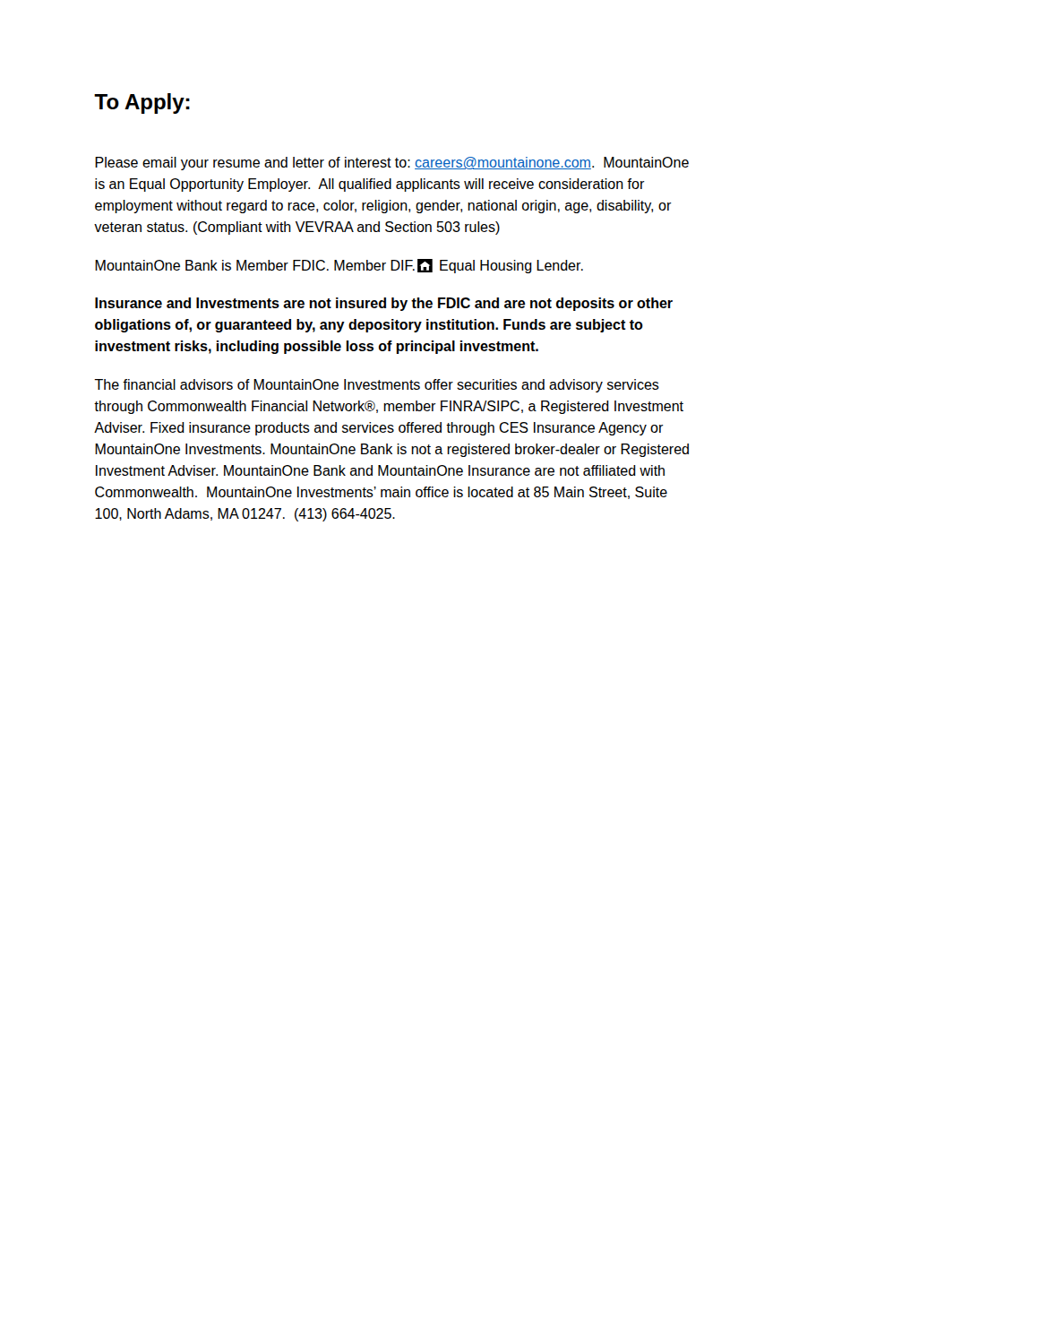To Apply:
Please email your resume and letter of interest to: careers@mountainone.com. MountainOne is an Equal Opportunity Employer. All qualified applicants will receive consideration for employment without regard to race, color, religion, gender, national origin, age, disability, or veteran status. (Compliant with VEVRAA and Section 503 rules)
MountainOne Bank is Member FDIC. Member DIF. Equal Housing Lender.
Insurance and Investments are not insured by the FDIC and are not deposits or other obligations of, or guaranteed by, any depository institution. Funds are subject to investment risks, including possible loss of principal investment.
The financial advisors of MountainOne Investments offer securities and advisory services through Commonwealth Financial Network®, member FINRA/SIPC, a Registered Investment Adviser. Fixed insurance products and services offered through CES Insurance Agency or MountainOne Investments. MountainOne Bank is not a registered broker-dealer or Registered Investment Adviser. MountainOne Bank and MountainOne Insurance are not affiliated with Commonwealth. MountainOne Investments’ main office is located at 85 Main Street, Suite 100, North Adams, MA 01247. (413) 664-4025.